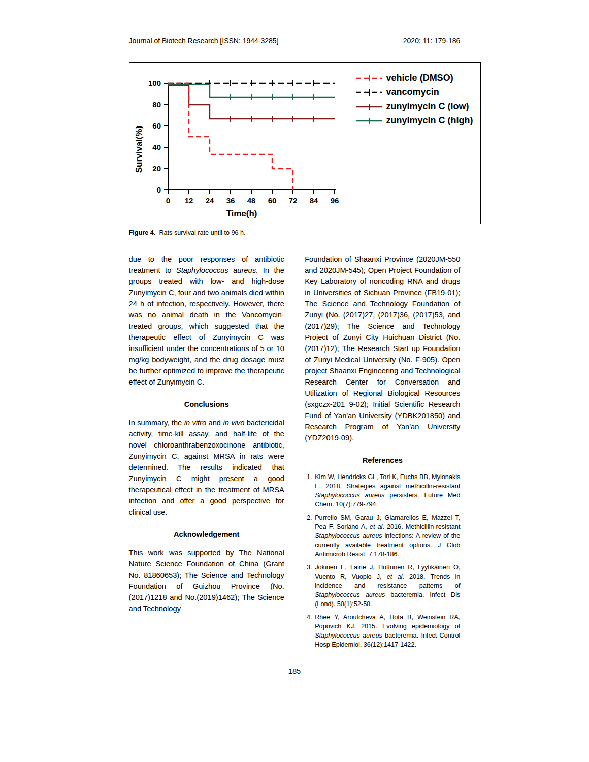Journal of Biotech Research [ISSN: 1944-3285]
2020; 11: 179-186
Survival(%) Time(h) 0 20 40 60 80 100 0 12 24 36 48 60 72 84 96
vehicle (DMSO)
vancomycin
zunyimycin C (low)
zunyimycin C (high)
Figure 4. Rats survival rate until to 96 h.
due to the poor responses of antibiotic treatment to Staphylococcus aureus. In the groups treated with low- and high-dose Zunyimycin C, four and two animals died within 24 h of infection, respectively. However, there was no animal death in the Vancomycin-treated groups, which suggested that the therapeutic effect of Zunyimycin C was insufficient under the concentrations of 5 or 10 mg/kg bodyweight, and the drug dosage must be further optimized to improve the therapeutic effect of Zunyimycin C.
Conclusions
In summary, the in vitro and in vivo bactericidal activity, time-kill assay, and half-life of the novel chloroanthrabenzoxocinone antibiotic, Zunyimycin C, against MRSA in rats were determined. The results indicated that Zunyimycin C might present a good therapeutical effect in the treatment of MRSA infection and offer a good perspective for clinical use.
Acknowledgement
This work was supported by The National Nature Science Foundation of China (Grant No. 81860653); The Science and Technology Foundation of Guizhou Province (No.(2017)1218 and No.(2019)1462); The Science and Technology
Foundation of Shaanxi Province (2020JM-550 and 2020JM-545); Open Project Foundation of Key Laboratory of noncoding RNA and drugs in Universities of Sichuan Province (FB19-01); The Science and Technology Foundation of Zunyi (No. (2017)27, (2017)36, (2017)53, and (2017)29); The Science and Technology Project of Zunyi City Huichuan District (No. (2017)12); The Research Start up Foundation of Zunyi Medical University (No. F-905). Open project Shaanxi Engineering and Technological Research Center for Conversation and Utilization of Regional Biological Resources (sxgczx-201 9-02); Initial Scientific Research Fund of Yan'an University (YDBK201850) and Research Program of Yan'an University (YDZ2019-09).
References
Kim W, Hendricks GL, Tori K, Fuchs BB, Mylonakis E. 2018. Strategies against methicillin-resistant Staphylococcus aureus persisters. Future Med Chem. 10(7):779-794.
Purrello SM, Garau J, Giamarellos E, Mazzei T, Pea F, Soriano A, et al. 2016. Methicillin-resistant Staphylococcus aureus infections: A review of the currently available treatment options. J Glob Antimicrob Resist. 7:178-186.
Jokinen E, Laine J, Huttunen R, Lyytikäinen O, Vuento R, Vuopio J, et al. 2018. Trends in incidence and resistance patterns of Staphylococcus aureus bacteremia. Infect Dis (Lond). 50(1):52-58.
Rhee Y, Aroutcheva A, Hota B, Weinstein RA, Popovich KJ. 2015. Evolving epidemiology of Staphylococcus aureus bacteremia. Infect Control Hosp Epidemiol. 36(12):1417-1422.
185